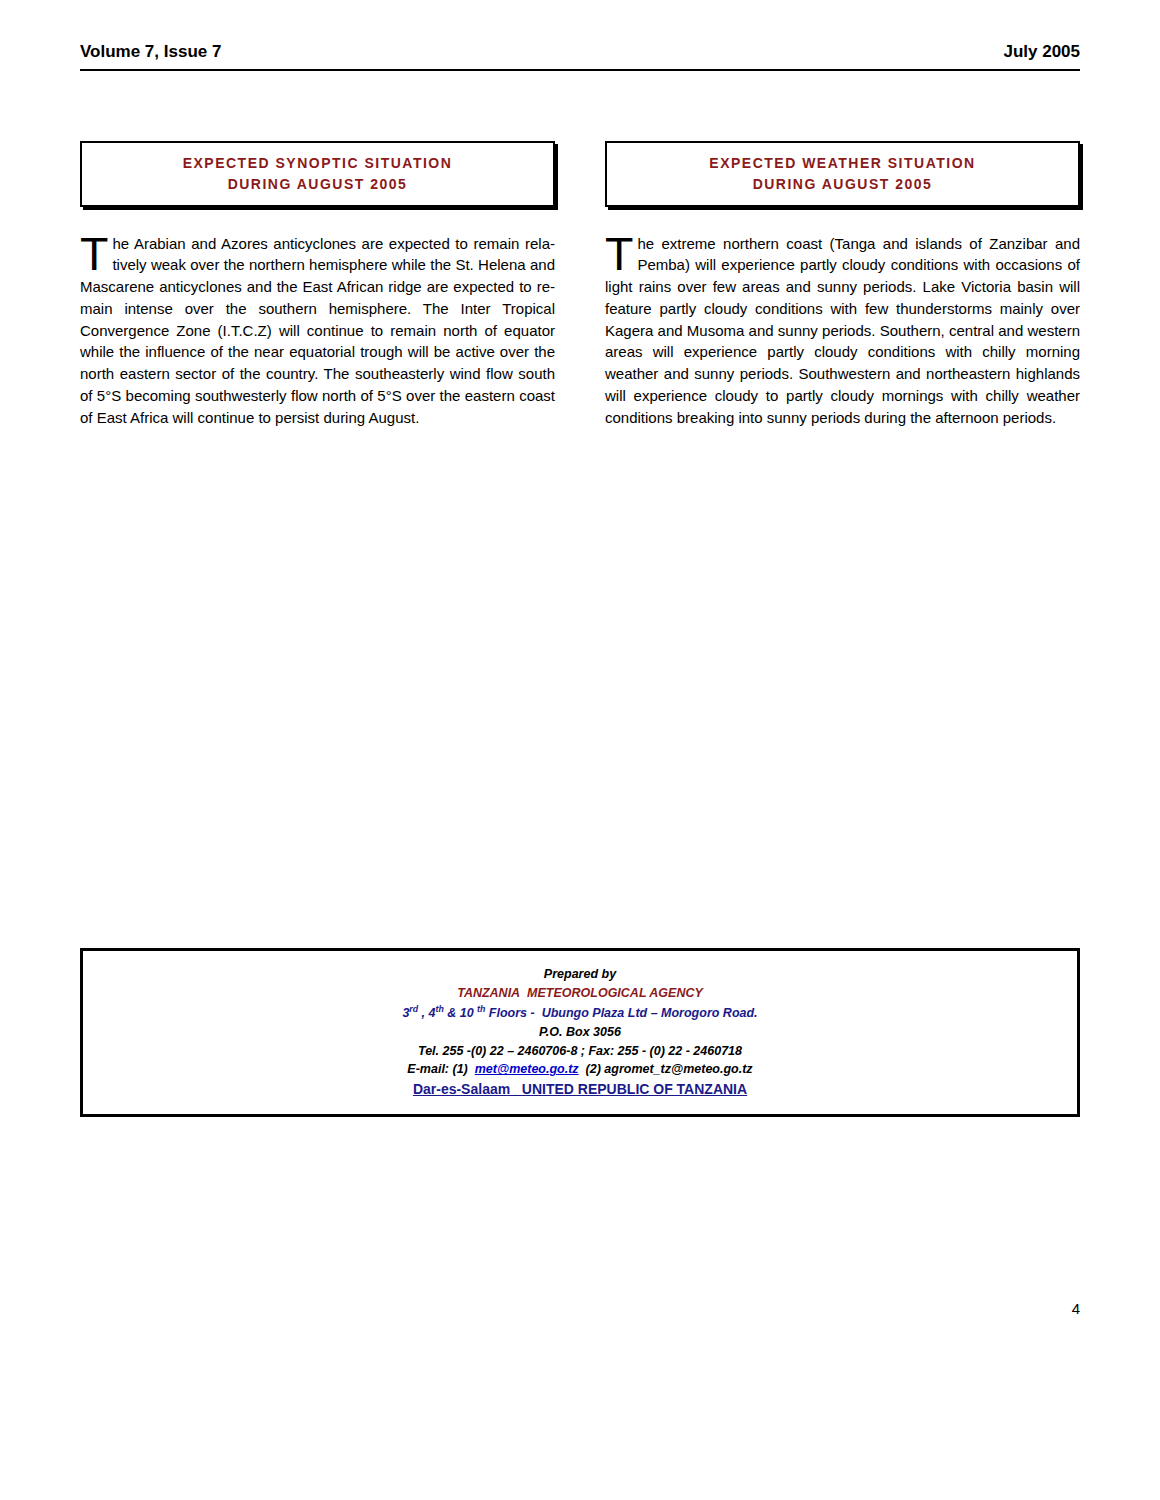Volume 7, Issue 7 July 2005
EXPECTED SYNOPTIC SITUATION
DURING AUGUST 2005
The Arabian and Azores anticyclones are expected to remain relatively weak over the northern hemisphere while the St. Helena and Mascarene anticyclones and the East African ridge are expected to remain intense over the southern hemisphere. The Inter Tropical Convergence Zone (I.T.C.Z) will continue to remain north of equator while the influence of the near equatorial trough will be active over the north eastern sector of the country. The southeasterly wind flow south of 5°S becoming southwesterly flow north of 5°S over the eastern coast of East Africa will continue to persist during August.
EXPECTED WEATHER SITUATION
DURING AUGUST 2005
The extreme northern coast (Tanga and islands of Zanzibar and Pemba) will experience partly cloudy conditions with occasions of light rains over few areas and sunny periods. Lake Victoria basin will feature partly cloudy conditions with few thunderstorms mainly over Kagera and Musoma and sunny periods. Southern, central and western areas will experience partly cloudy conditions with chilly morning weather and sunny periods. Southwestern and northeastern highlands will experience cloudy to partly cloudy mornings with chilly weather conditions breaking into sunny periods during the afternoon periods.
Prepared by
TANZANIA METEOROLOGICAL AGENCY
3rd , 4th & 10 th Floors - Ubungo Plaza Ltd – Morogoro Road.
P.O. Box 3056
Tel. 255 -(0) 22 – 2460706-8 ; Fax: 255 - (0) 22 - 2460718
E-mail: (1) met@meteo.go.tz (2) agromet_tz@meteo.go.tz
Dar-es-Salaam UNITED REPUBLIC OF TANZANIA
4